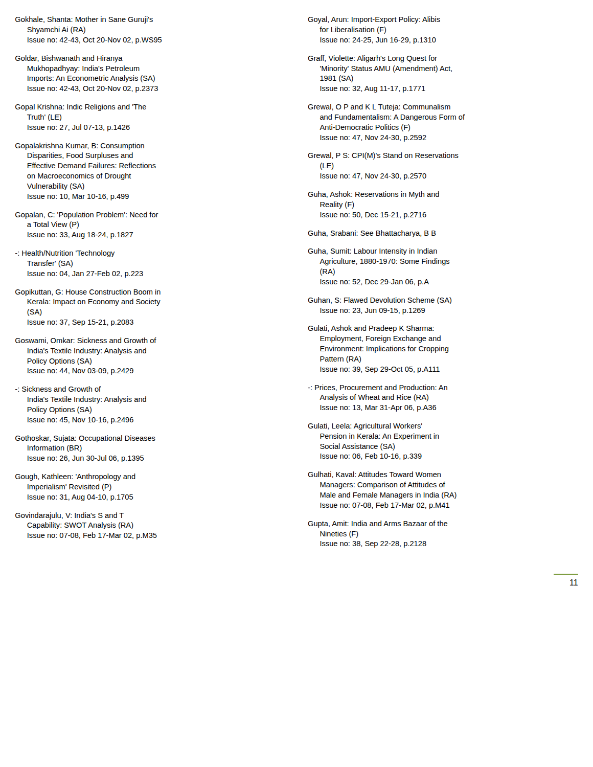Gokhale, Shanta: Mother in Sane Guruji's
Shyamchi Ai (RA)
Issue no: 42-43, Oct 20-Nov 02, p.WS95
Goldar, Bishwanath and Hiranya
Mukhopadhyay: India's Petroleum
Imports: An Econometric Analysis (SA)
Issue no: 42-43, Oct 20-Nov 02, p.2373
Gopal Krishna: Indic Religions and 'The
Truth' (LE)
Issue no: 27, Jul 07-13, p.1426
Gopalakrishna Kumar, B: Consumption
Disparities, Food Surpluses and
Effective Demand Failures: Reflections
on Macroeconomics of Drought
Vulnerability (SA)
Issue no: 10, Mar 10-16, p.499
Gopalan, C: 'Population Problem': Need for
a Total View (P)
Issue no: 33, Aug 18-24, p.1827
-: Health/Nutrition 'Technology
Transfer' (SA)
Issue no: 04, Jan 27-Feb 02, p.223
Gopikuttan, G: House Construction Boom in
Kerala: Impact on Economy and Society
(SA)
Issue no: 37, Sep 15-21, p.2083
Goswami, Omkar: Sickness and Growth of
India's Textile Industry: Analysis and
Policy Options (SA)
Issue no: 44, Nov 03-09, p.2429
-: Sickness and Growth of
India's Textile Industry: Analysis and
Policy Options (SA)
Issue no: 45, Nov 10-16, p.2496
Gothoskar, Sujata: Occupational Diseases
Information (BR)
Issue no: 26, Jun 30-Jul 06, p.1395
Gough, Kathleen: 'Anthropology and
Imperialism' Revisited (P)
Issue no: 31, Aug 04-10, p.1705
Govindarajulu, V: India's S and T
Capability: SWOT Analysis (RA)
Issue no: 07-08, Feb 17-Mar 02, p.M35
Goyal, Arun: Import-Export Policy: Alibis
for Liberalisation (F)
Issue no: 24-25, Jun 16-29, p.1310
Graff, Violette: Aligarh's Long Quest for
'Minority' Status AMU (Amendment) Act,
1981 (SA)
Issue no: 32, Aug 11-17, p.1771
Grewal, O P and K L Tuteja: Communalism
and Fundamentalism: A Dangerous Form of
Anti-Democratic Politics (F)
Issue no: 47, Nov 24-30, p.2592
Grewal, P S: CPI(M)'s Stand on Reservations
(LE)
Issue no: 47, Nov 24-30, p.2570
Guha, Ashok: Reservations in Myth and
Reality (F)
Issue no: 50, Dec 15-21, p.2716
Guha, Srabani: See Bhattacharya, B B
Guha, Sumit: Labour Intensity in Indian
Agriculture, 1880-1970: Some Findings
(RA)
Issue no: 52, Dec 29-Jan 06, p.A
Guhan, S: Flawed Devolution Scheme (SA)
Issue no: 23, Jun 09-15, p.1269
Gulati, Ashok and Pradeep K Sharma:
Employment, Foreign Exchange and
Environment: Implications for Cropping
Pattern (RA)
Issue no: 39, Sep 29-Oct 05, p.A111
-: Prices, Procurement and Production: An
Analysis of Wheat and Rice (RA)
Issue no: 13, Mar 31-Apr 06, p.A36
Gulati, Leela: Agricultural Workers'
Pension in Kerala: An Experiment in
Social Assistance (SA)
Issue no: 06, Feb 10-16, p.339
Gulhati, Kaval: Attitudes Toward Women
Managers: Comparison of Attitudes of
Male and Female Managers in India (RA)
Issue no: 07-08, Feb 17-Mar 02, p.M41
Gupta, Amit: India and Arms Bazaar of the
Nineties (F)
Issue no: 38, Sep 22-28, p.2128
11